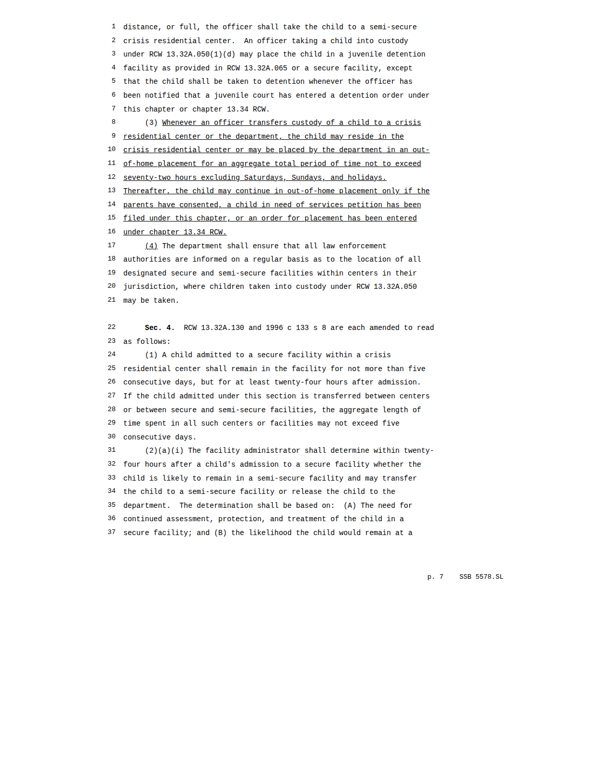1distance, or full, the officer shall take the child to a semi-secure
2crisis residential center. An officer taking a child into custody
3under RCW 13.32A.050(1)(d) may place the child in a juvenile detention
4facility as provided in RCW 13.32A.065 or a secure facility, except
5that the child shall be taken to detention whenever the officer has
6been notified that a juvenile court has entered a detention order under
7this chapter or chapter 13.34 RCW.
8 (3) Whenever an officer transfers custody of a child to a crisis
9 residential center or the department, the child may reside in the
10 crisis residential center or may be placed by the department in an out-
11 of-home placement for an aggregate total period of time not to exceed
12 seventy-two hours excluding Saturdays, Sundays, and holidays.
13 Thereafter, the child may continue in out-of-home placement only if the
14 parents have consented, a child in need of services petition has been
15 filed under this chapter, or an order for placement has been entered
16 under chapter 13.34 RCW.
17 (4) The department shall ensure that all law enforcement
18authorities are informed on a regular basis as to the location of all
19designated secure and semi-secure facilities within centers in their
20jurisdiction, where children taken into custody under RCW 13.32A.050
21may be taken.
22 Sec. 4. RCW 13.32A.130 and 1996 c 133 s 8 are each amended to read
23as follows:
24 (1) A child admitted to a secure facility within a crisis
25residential center shall remain in the facility for not more than five
26consecutive days, but for at least twenty-four hours after admission.
27 If the child admitted under this section is transferred between centers
28or between secure and semi-secure facilities, the aggregate length of
29time spent in all such centers or facilities may not exceed five
30consecutive days.
31 (2)(a)(i) The facility administrator shall determine within twenty-
32four hours after a child's admission to a secure facility whether the
33child is likely to remain in a semi-secure facility and may transfer
34the child to a semi-secure facility or release the child to the
35department. The determination shall be based on: (A) The need for
36continued assessment, protection, and treatment of the child in a
37secure facility; and (B) the likelihood the child would remain at a
p. 7 SSB 5578.SL